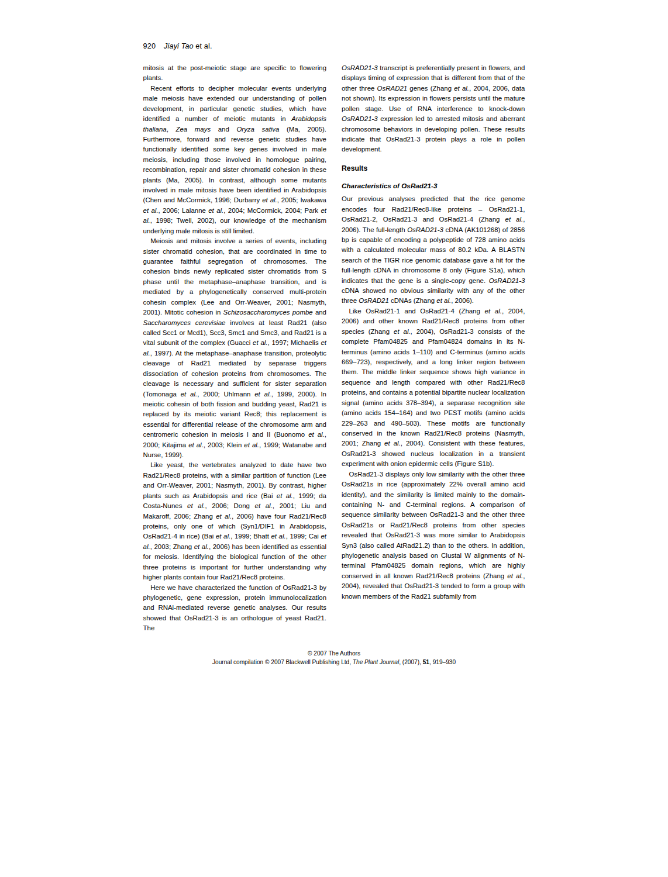920 Jiayi Tao et al.
mitosis at the post-meiotic stage are specific to flowering plants.
Recent efforts to decipher molecular events underlying male meiosis have extended our understanding of pollen development, in particular genetic studies, which have identified a number of meiotic mutants in Arabidopsis thaliana, Zea mays and Oryza sativa (Ma, 2005). Furthermore, forward and reverse genetic studies have functionally identified some key genes involved in male meiosis, including those involved in homologue pairing, recombination, repair and sister chromatid cohesion in these plants (Ma, 2005). In contrast, although some mutants involved in male mitosis have been identified in Arabidopsis (Chen and McCormick, 1996; Durbarry et al., 2005; Iwakawa et al., 2006; Lalanne et al., 2004; McCormick, 2004; Park et al., 1998; Twell, 2002), our knowledge of the mechanism underlying male mitosis is still limited.
Meiosis and mitosis involve a series of events, including sister chromatid cohesion, that are coordinated in time to guarantee faithful segregation of chromosomes. The cohesion binds newly replicated sister chromatids from S phase until the metaphase–anaphase transition, and is mediated by a phylogenetically conserved multi-protein cohesin complex (Lee and Orr-Weaver, 2001; Nasmyth, 2001). Mitotic cohesion in Schizosaccharomyces pombe and Saccharomyces cerevisiae involves at least Rad21 (also called Scc1 or Mcd1), Scc3, Smc1 and Smc3, and Rad21 is a vital subunit of the complex (Guacci et al., 1997; Michaelis et al., 1997). At the metaphase–anaphase transition, proteolytic cleavage of Rad21 mediated by separase triggers dissociation of cohesion proteins from chromosomes. The cleavage is necessary and sufficient for sister separation (Tomonaga et al., 2000; Uhlmann et al., 1999, 2000). In meiotic cohesin of both fission and budding yeast, Rad21 is replaced by its meiotic variant Rec8; this replacement is essential for differential release of the chromosome arm and centromeric cohesion in meiosis I and II (Buonomo et al., 2000; Kitajima et al., 2003; Klein et al., 1999; Watanabe and Nurse, 1999).
Like yeast, the vertebrates analyzed to date have two Rad21/Rec8 proteins, with a similar partition of function (Lee and Orr-Weaver, 2001; Nasmyth, 2001). By contrast, higher plants such as Arabidopsis and rice (Bai et al., 1999; da Costa-Nunes et al., 2006; Dong et al., 2001; Liu and Makaroff, 2006; Zhang et al., 2006) have four Rad21/Rec8 proteins, only one of which (Syn1/DIF1 in Arabidopsis, OsRad21-4 in rice) (Bai et al., 1999; Bhatt et al., 1999; Cai et al., 2003; Zhang et al., 2006) has been identified as essential for meiosis. Identifying the biological function of the other three proteins is important for further understanding why higher plants contain four Rad21/Rec8 proteins.
Here we have characterized the function of OsRad21-3 by phylogenetic, gene expression, protein immunolocalization and RNAi-mediated reverse genetic analyses. Our results showed that OsRad21-3 is an orthologue of yeast Rad21. The
OsRAD21-3 transcript is preferentially present in flowers, and displays timing of expression that is different from that of the other three OsRAD21 genes (Zhang et al., 2004, 2006, data not shown). Its expression in flowers persists until the mature pollen stage. Use of RNA interference to knock-down OsRAD21-3 expression led to arrested mitosis and aberrant chromosome behaviors in developing pollen. These results indicate that OsRad21-3 protein plays a role in pollen development.
Results
Characteristics of OsRad21-3
Our previous analyses predicted that the rice genome encodes four Rad21/Rec8-like proteins – OsRad21-1, OsRad21-2, OsRad21-3 and OsRad21-4 (Zhang et al., 2006). The full-length OsRAD21-3 cDNA (AK101268) of 2856 bp is capable of encoding a polypeptide of 728 amino acids with a calculated molecular mass of 80.2 kDa. A BLASTN search of the TIGR rice genomic database gave a hit for the full-length cDNA in chromosome 8 only (Figure S1a), which indicates that the gene is a single-copy gene. OsRAD21-3 cDNA showed no obvious similarity with any of the other three OsRAD21 cDNAs (Zhang et al., 2006).
Like OsRad21-1 and OsRad21-4 (Zhang et al., 2004, 2006) and other known Rad21/Rec8 proteins from other species (Zhang et al., 2004), OsRad21-3 consists of the complete Pfam04825 and Pfam04824 domains in its N-terminus (amino acids 1–110) and C-terminus (amino acids 669–723), respectively, and a long linker region between them. The middle linker sequence shows high variance in sequence and length compared with other Rad21/Rec8 proteins, and contains a potential bipartite nuclear localization signal (amino acids 378–394), a separase recognition site (amino acids 154–164) and two PEST motifs (amino acids 229–263 and 490–503). These motifs are functionally conserved in the known Rad21/Rec8 proteins (Nasmyth, 2001; Zhang et al., 2004). Consistent with these features, OsRad21-3 showed nucleus localization in a transient experiment with onion epidermic cells (Figure S1b).
OsRad21-3 displays only low similarity with the other three OsRad21s in rice (approximately 22% overall amino acid identity), and the similarity is limited mainly to the domain-containing N- and C-terminal regions. A comparison of sequence similarity between OsRad21-3 and the other three OsRad21s or Rad21/Rec8 proteins from other species revealed that OsRad21-3 was more similar to Arabidopsis Syn3 (also called AtRad21.2) than to the others. In addition, phylogenetic analysis based on Clustal W alignments of N-terminal Pfam04825 domain regions, which are highly conserved in all known Rad21/Rec8 proteins (Zhang et al., 2004), revealed that OsRad21-3 tended to form a group with known members of the Rad21 subfamily from
© 2007 The Authors Journal compilation © 2007 Blackwell Publishing Ltd, The Plant Journal, (2007), 51, 919–930